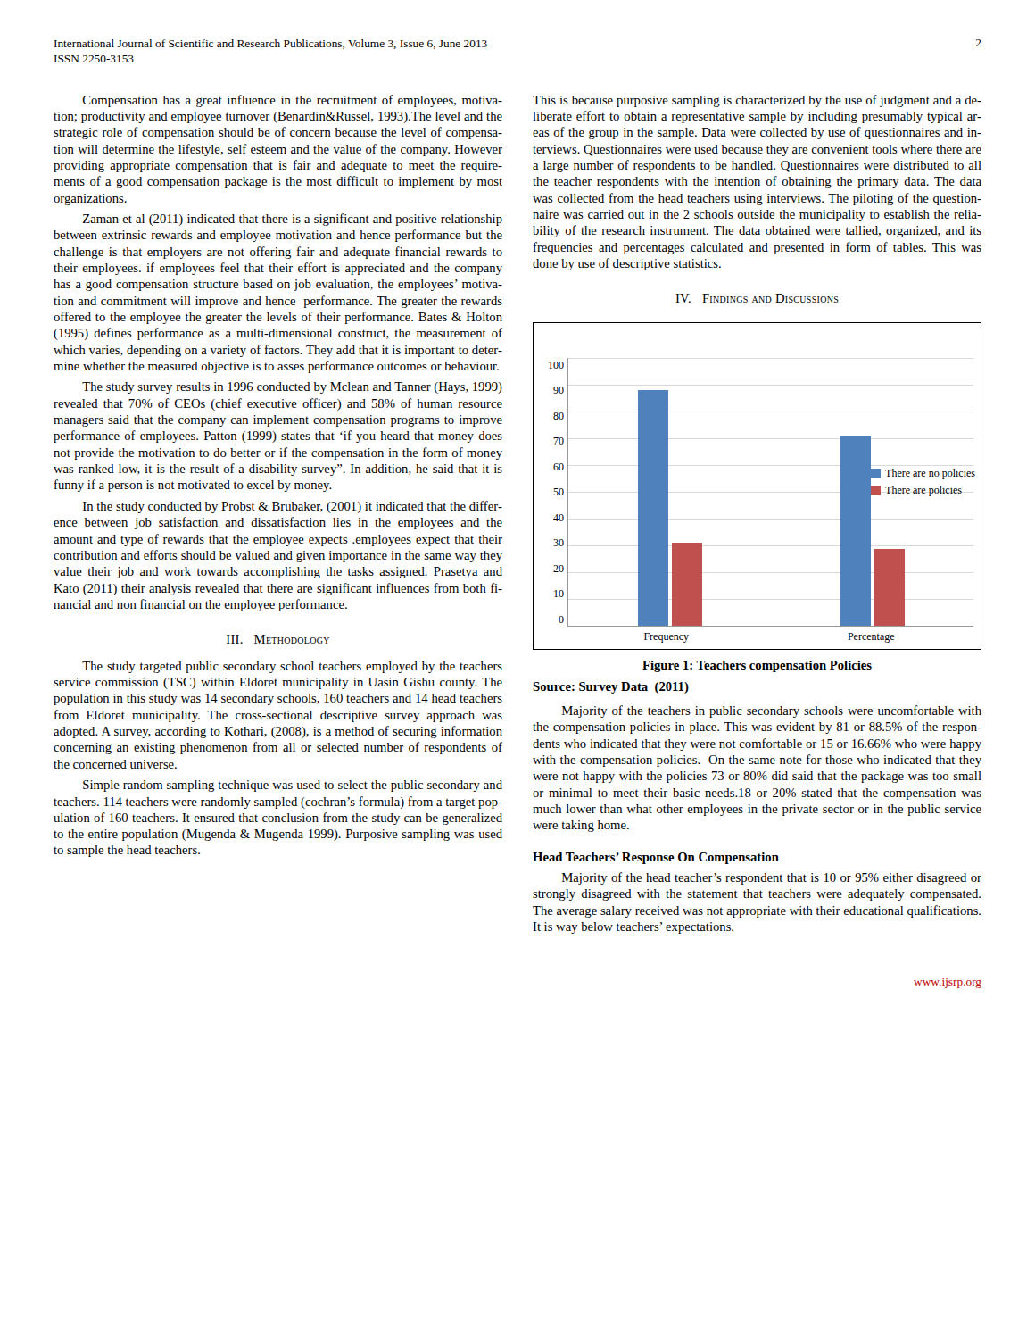International Journal of Scientific and Research Publications, Volume 3, Issue 6, June 2013
ISSN 2250-3153
2
Compensation has a great influence in the recruitment of employees, motivation; productivity and employee turnover (Benardin&Russel, 1993).The level and the strategic role of compensation should be of concern because the level of compensation will determine the lifestyle, self esteem and the value of the company. However providing appropriate compensation that is fair and adequate to meet the requirements of a good compensation package is the most difficult to implement by most organizations.
Zaman et al (2011) indicated that there is a significant and positive relationship between extrinsic rewards and employee motivation and hence performance but the challenge is that employers are not offering fair and adequate financial rewards to their employees. if employees feel that their effort is appreciated and the company has a good compensation structure based on job evaluation, the employees’ motivation and commitment will improve and hence performance. The greater the rewards offered to the employee the greater the levels of their performance. Bates & Holton (1995) defines performance as a multi-dimensional construct, the measurement of which varies, depending on a variety of factors. They add that it is important to determine whether the measured objective is to asses performance outcomes or behaviour.
The study survey results in 1996 conducted by Mclean and Tanner (Hays, 1999) revealed that 70% of CEOs (chief executive officer) and 58% of human resource managers said that the company can implement compensation programs to improve performance of employees. Patton (1999) states that ‘if you heard that money does not provide the motivation to do better or if the compensation in the form of money was ranked low, it is the result of a disability survey”. In addition, he said that it is funny if a person is not motivated to excel by money.
In the study conducted by Probst & Brubaker, (2001) it indicated that the difference between job satisfaction and dissatisfaction lies in the employees and the amount and type of rewards that the employee expects .employees expect that their contribution and efforts should be valued and given importance in the same way they value their job and work towards accomplishing the tasks assigned. Prasetya and Kato (2011) their analysis revealed that there are significant influences from both financial and non financial on the employee performance.
III. Methodology
The study targeted public secondary school teachers employed by the teachers service commission (TSC) within Eldoret municipality in Uasin Gishu county. The population in this study was 14 secondary schools, 160 teachers and 14 head teachers from Eldoret municipality. The cross-sectional descriptive survey approach was adopted. A survey, according to Kothari, (2008), is a method of securing information concerning an existing phenomenon from all or selected number of respondents of the concerned universe.
Simple random sampling technique was used to select the public secondary and teachers. 114 teachers were randomly sampled (cochran’s formula) from a target population of 160 teachers. It ensured that conclusion from the study can be generalized to the entire population (Mugenda & Mugenda 1999). Purposive sampling was used to sample the head teachers.
This is because purposive sampling is characterized by the use of judgment and a deliberate effort to obtain a representative sample by including presumably typical areas of the group in the sample. Data were collected by use of questionnaires and interviews. Questionnaires were used because they are convenient tools where there are a large number of respondents to be handled. Questionnaires were distributed to all the teacher respondents with the intention of obtaining the primary data. The data was collected from the head teachers using interviews. The piloting of the questionnaire was carried out in the 2 schools outside the municipality to establish the reliability of the research instrument. The data obtained were tallied, organized, and its frequencies and percentages calculated and presented in form of tables. This was done by use of descriptive statistics.
IV. Findings and Discussions
100 90 80 70 60 50 40 30 20 10 0
There are no policies
There are policies
Frequency Percentage
Figure 1: Teachers compensation Policies
Source: Survey Data (2011)
Majority of the teachers in public secondary schools were uncomfortable with the compensation policies in place. This was evident by 81 or 88.5% of the respondents who indicated that they were not comfortable or 15 or 16.66% who were happy with the compensation policies. On the same note for those who indicated that they were not happy with the policies 73 or 80% did said that the package was too small or minimal to meet their basic needs.18 or 20% stated that the compensation was much lower than what other employees in the private sector or in the public service were taking home.
Head Teachers’ Response On Compensation
Majority of the head teacher’s respondent that is 10 or 95% either disagreed or strongly disagreed with the statement that teachers were adequately compensated. The average salary received was not appropriate with their educational qualifications. It is way below teachers’ expectations.
www.ijsrp.org